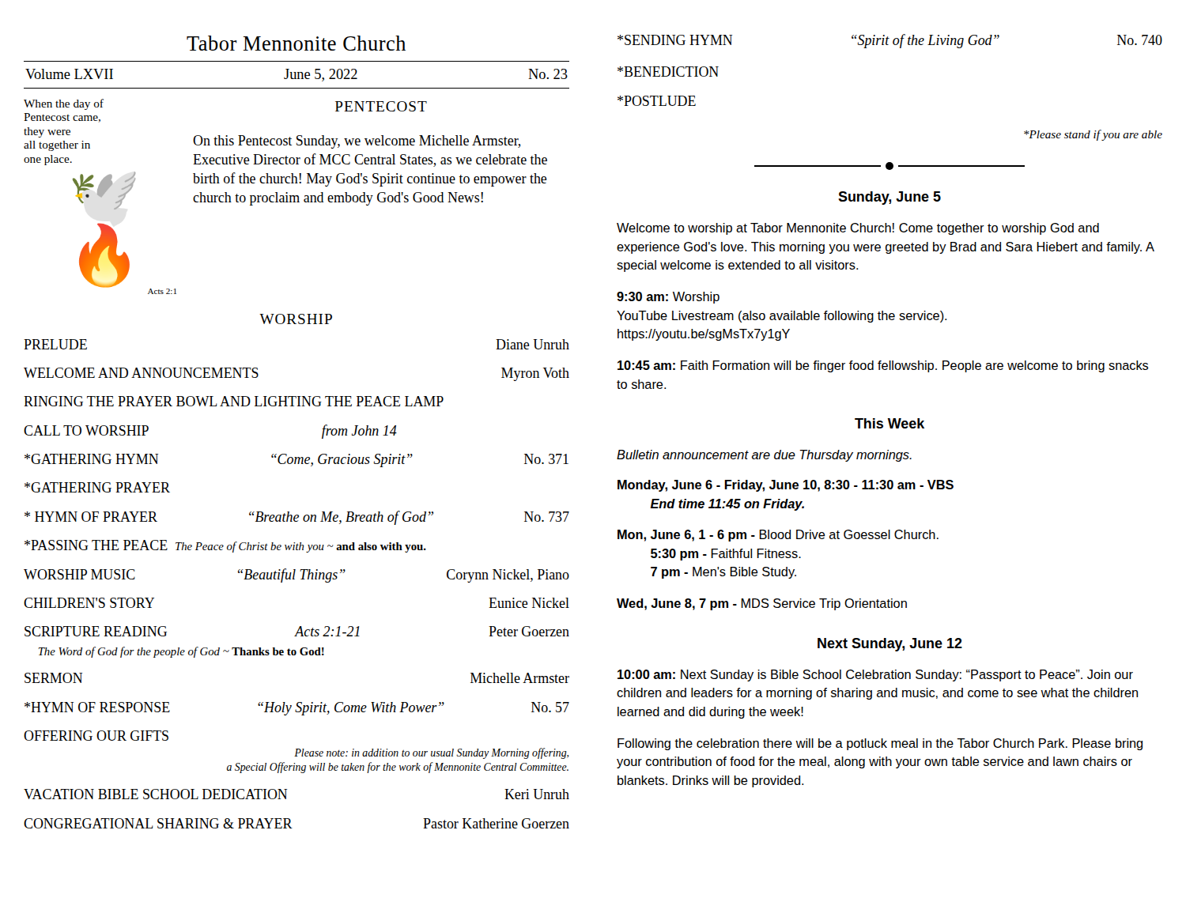Tabor Mennonite Church
Volume LXVII June 5, 2022 No. 23
When the day of
Pentecost came,
they were
all together in
one place.
🕊️
🔥
Acts 2:1
PENTECOST
On this Pentecost Sunday, we welcome Michelle Armster, Executive Director of MCC Central States, as we celebrate the birth of the church! May God's Spirit continue to empower the church to proclaim and embody God's Good News!
WORSHIP
PRELUDE Diane Unruh
WELCOME AND ANNOUNCEMENTS Myron Voth
RINGING THE PRAYER BOWL AND LIGHTING THE PEACE LAMP
CALL TO WORSHIP from John 14
*GATHERING HYMN “Come, Gracious Spirit” No. 371
*GATHERING PRAYER
* HYMN OF PRAYER “Breathe on Me, Breath of God” No. 737
*PASSING THE PEACE The Peace of Christ be with you ~ and also with you.
WORSHIP MUSIC “Beautiful Things” Corynn Nickel, Piano
CHILDREN'S STORY Eunice Nickel
SCRIPTURE READING Acts 2:1-21 Peter Goerzen
The Word of God for the people of God ~ Thanks be to God!
SERMON Michelle Armster
*HYMN OF RESPONSE “Holy Spirit, Come With Power” No. 57
OFFERING OUR GIFTS Please note: in addition to our usual Sunday Morning offering,
a Special Offering will be taken for the work of Mennonite Central Committee.
VACATION BIBLE SCHOOL DEDICATION Keri Unruh
CONGREGATIONAL SHARING & PRAYER Pastor Katherine Goerzen
*SENDING HYMN “Spirit of the Living God” No. 740
*BENEDICTION
*POSTLUDE
*Please stand if you are able
Sunday, June 5
Welcome to worship at Tabor Mennonite Church! Come together to worship God and experience God's love. This morning you were greeted by Brad and Sara Hiebert and family. A special welcome is extended to all visitors.
9:30 am: Worship
YouTube Livestream (also available following the service).
https://youtu.be/sgMsTx7y1gY
10:45 am: Faith Formation will be finger food fellowship. People are welcome to bring snacks to share.
This Week
Bulletin announcement are due Thursday mornings.
Monday, June 6 - Friday, June 10, 8:30 - 11:30 am - VBS End time 11:45 on Friday.
Mon, June 6, 1 - 6 pm - Blood Drive at Goessel Church. 5:30 pm - Faithful Fitness. 7 pm - Men's Bible Study.
Wed, June 8, 7 pm - MDS Service Trip Orientation
Next Sunday, June 12
10:00 am: Next Sunday is Bible School Celebration Sunday: “Passport to Peace”. Join our children and leaders for a morning of sharing and music, and come to see what the children learned and did during the week!
Following the celebration there will be a potluck meal in the Tabor Church Park. Please bring your contribution of food for the meal, along with your own table service and lawn chairs or blankets. Drinks will be provided.